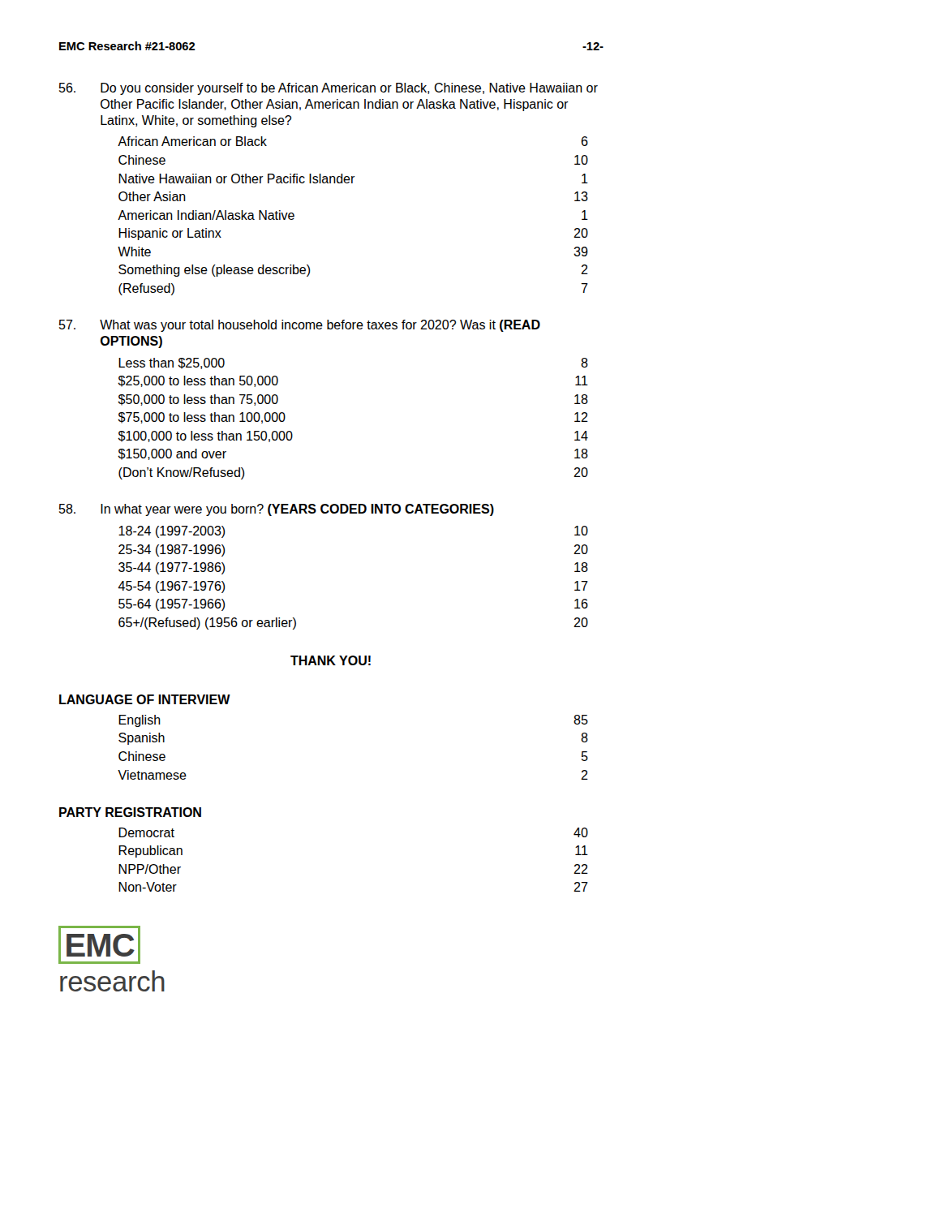EMC Research #21-8062 -12-
56.
Do you consider yourself to be African American or Black, Chinese, Native Hawaiian or Other Pacific Islander, Other Asian, American Indian or Alaska Native, Hispanic or Latinx, White, or something else?
| African American or Black | 6 |
| Chinese | 10 |
| Native Hawaiian or Other Pacific Islander | 1 |
| Other Asian | 13 |
| American Indian/Alaska Native | 1 |
| Hispanic or Latinx | 20 |
| White | 39 |
| Something else (please describe) | 2 |
| (Refused) | 7 |
57.
What was your total household income before taxes for 2020? Was it (READ OPTIONS)
| Less than $25,000 | 8 |
| $25,000 to less than 50,000 | 11 |
| $50,000 to less than 75,000 | 18 |
| $75,000 to less than 100,000 | 12 |
| $100,000 to less than 150,000 | 14 |
| $150,000 and over | 18 |
| (Don’t Know/Refused) | 20 |
58.
In what year were you born? (YEARS CODED INTO CATEGORIES)
| 18-24 (1997-2003) | 10 |
| 25-34 (1987-1996) | 20 |
| 35-44 (1977-1986) | 18 |
| 45-54 (1967-1976) | 17 |
| 55-64 (1957-1966) | 16 |
| 65+/(Refused) (1956 or earlier) | 20 |
THANK YOU!
LANGUAGE OF INTERVIEW
| English | 85 |
| Spanish | 8 |
| Chinese | 5 |
| Vietnamese | 2 |
PARTY REGISTRATION
| Democrat | 40 |
| Republican | 11 |
| NPP/Other | 22 |
| Non-Voter | 27 |
EMC
research